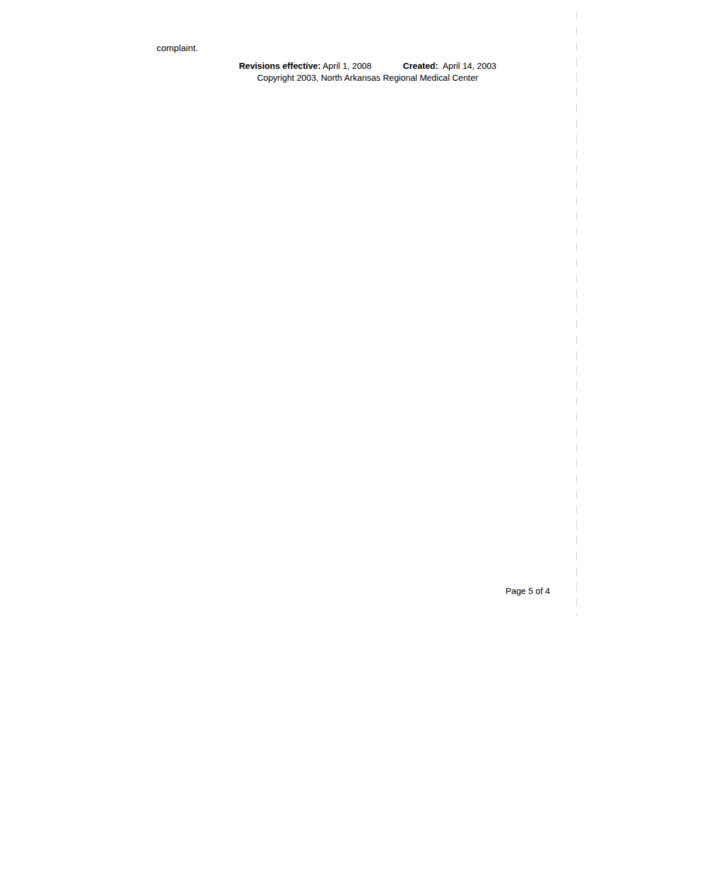complaint.
Revisions effective: April 1, 2008 Created: April 14, 2003
Copyright 2003, North Arkansas Regional Medical Center
Page 5 of 4